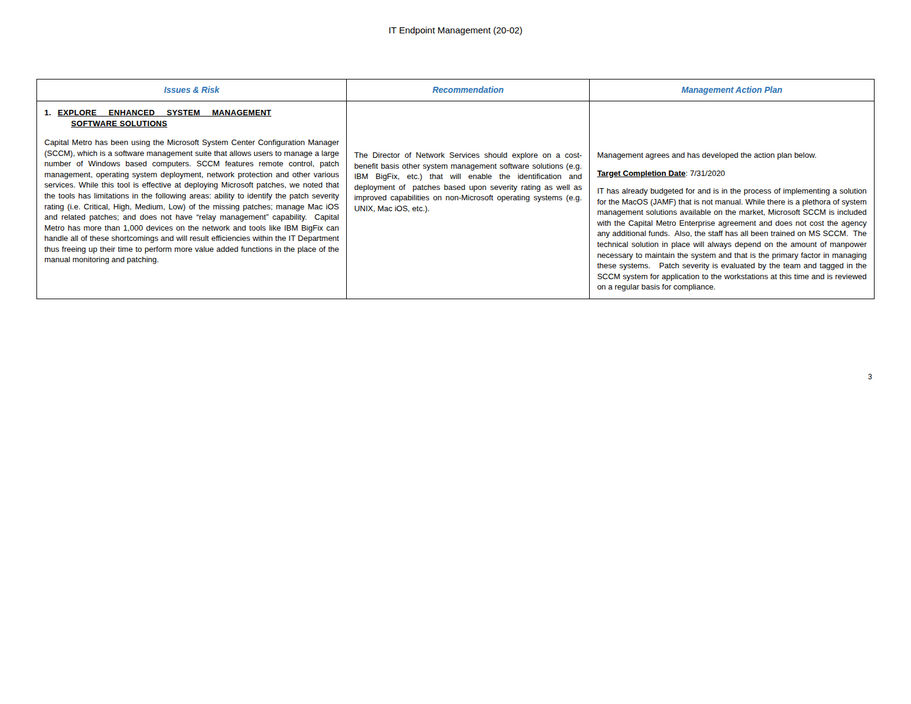IT Endpoint Management (20-02)
| Issues & Risk | Recommendation | Management Action Plan |
| --- | --- | --- |
| 1. EXPLORE ENHANCED SYSTEM MANAGEMENT SOFTWARE SOLUTIONS Capital Metro has been using the Microsoft System Center Configuration Manager (SCCM), which is a software management suite that allows users to manage a large number of Windows based computers. SCCM features remote control, patch management, operating system deployment, network protection and other various services. While this tool is effective at deploying Microsoft patches, we noted that the tools has limitations in the following areas: ability to identify the patch severity rating (i.e. Critical, High, Medium, Low) of the missing patches; manage Mac iOS and related patches; and does not have “relay management” capability. Capital Metro has more than 1,000 devices on the network and tools like IBM BigFix can handle all of these shortcomings and will result efficiencies within the IT Department thus freeing up their time to perform more value added functions in the place of the manual monitoring and patching. | The Director of Network Services should explore on a cost-benefit basis other system management software solutions (e.g. IBM BigFix, etc.) that will enable the identification and deployment of patches based upon severity rating as well as improved capabilities on non-Microsoft operating systems (e.g. UNIX, Mac iOS, etc.). | Management agrees and has developed the action plan below. Target Completion Date : 7/31/2020 IT has already budgeted for and is in the process of implementing a solution for the MacOS (JAMF) that is not manual. While there is a plethora of system management solutions available on the market, Microsoft SCCM is included with the Capital Metro Enterprise agreement and does not cost the agency any additional funds. Also, the staff has all been trained on MS SCCM. The technical solution in place will always depend on the amount of manpower necessary to maintain the system and that is the primary factor in managing these systems. Patch severity is evaluated by the team and tagged in the SCCM system for application to the workstations at this time and is reviewed on a regular basis for compliance. |
3